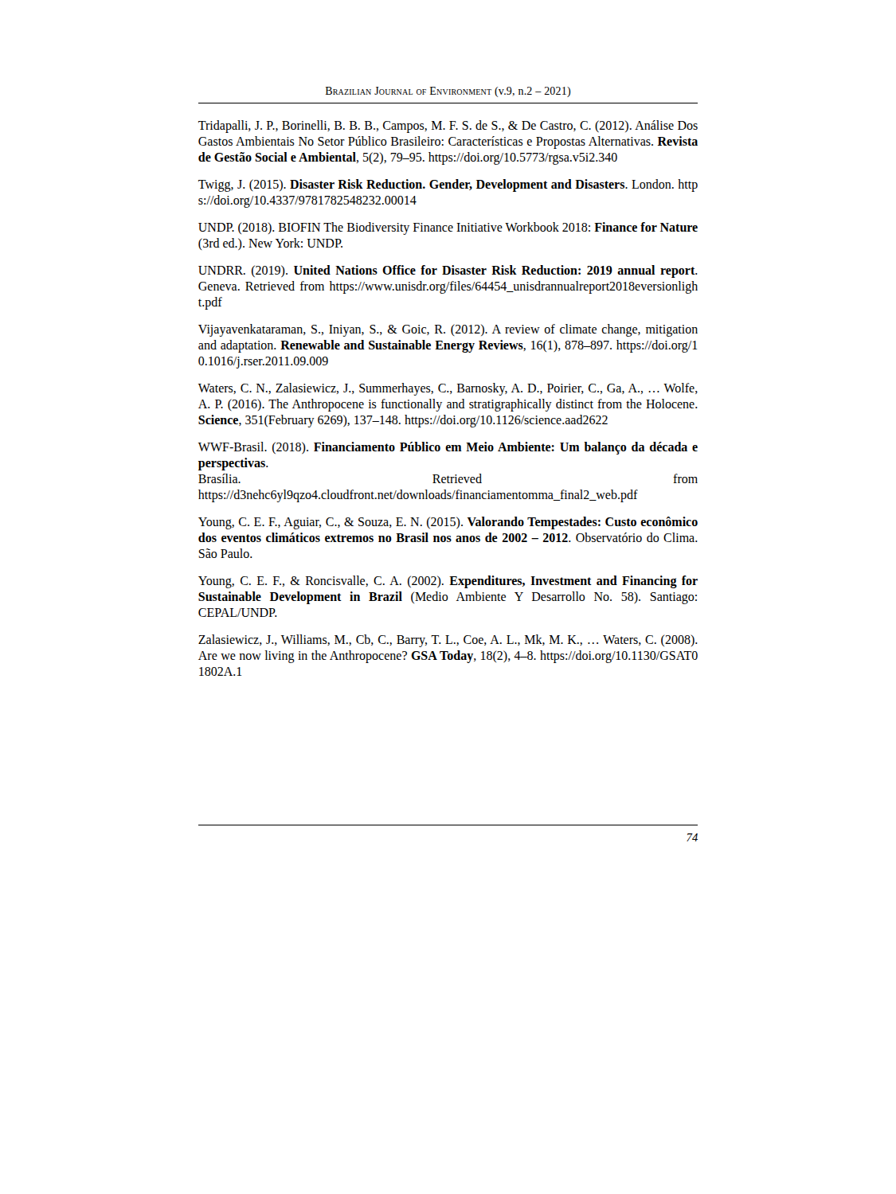Brazilian Journal of Environment (v.9, n.2 – 2021)
Tridapalli, J. P., Borinelli, B. B. B., Campos, M. F. S. de S., & De Castro, C. (2012). Análise Dos Gastos Ambientais No Setor Público Brasileiro: Características e Propostas Alternativas. Revista de Gestão Social e Ambiental, 5(2), 79–95. https://doi.org/10.5773/rgsa.v5i2.340
Twigg, J. (2015). Disaster Risk Reduction. Gender, Development and Disasters. London. https://doi.org/10.4337/9781782548232.00014
UNDP. (2018). BIOFIN The Biodiversity Finance Initiative Workbook 2018: Finance for Nature (3rd ed.). New York: UNDP.
UNDRR. (2019). United Nations Office for Disaster Risk Reduction: 2019 annual report. Geneva. Retrieved from https://www.unisdr.org/files/64454_unisdrannualreport2018eversionlight.pdf
Vijayavenkataraman, S., Iniyan, S., & Goic, R. (2012). A review of climate change, mitigation and adaptation. Renewable and Sustainable Energy Reviews, 16(1), 878–897. https://doi.org/10.1016/j.rser.2011.09.009
Waters, C. N., Zalasiewicz, J., Summerhayes, C., Barnosky, A. D., Poirier, C., Ga, A., … Wolfe, A. P. (2016). The Anthropocene is functionally and stratigraphically distinct from the Holocene. Science, 351(February 6269), 137–148. https://doi.org/10.1126/science.aad2622
WWF-Brasil. (2018). Financiamento Público em Meio Ambiente: Um balanço da década e perspectivas. Brasília. Retrieved from https://d3nehc6yl9qzo4.cloudfront.net/downloads/financiamentomma_final2_web.pdf
Young, C. E. F., Aguiar, C., & Souza, E. N. (2015). Valorando Tempestades: Custo econômico dos eventos climáticos extremos no Brasil nos anos de 2002 – 2012. Observatório do Clima. São Paulo.
Young, C. E. F., & Roncisvalle, C. A. (2002). Expenditures, Investment and Financing for Sustainable Development in Brazil (Medio Ambiente Y Desarrollo No. 58). Santiago: CEPAL/UNDP.
Zalasiewicz, J., Williams, M., Cb, C., Barry, T. L., Coe, A. L., Mk, M. K., … Waters, C. (2008). Are we now living in the Anthropocene? GSA Today, 18(2), 4–8. https://doi.org/10.1130/GSAT01802A.1
74